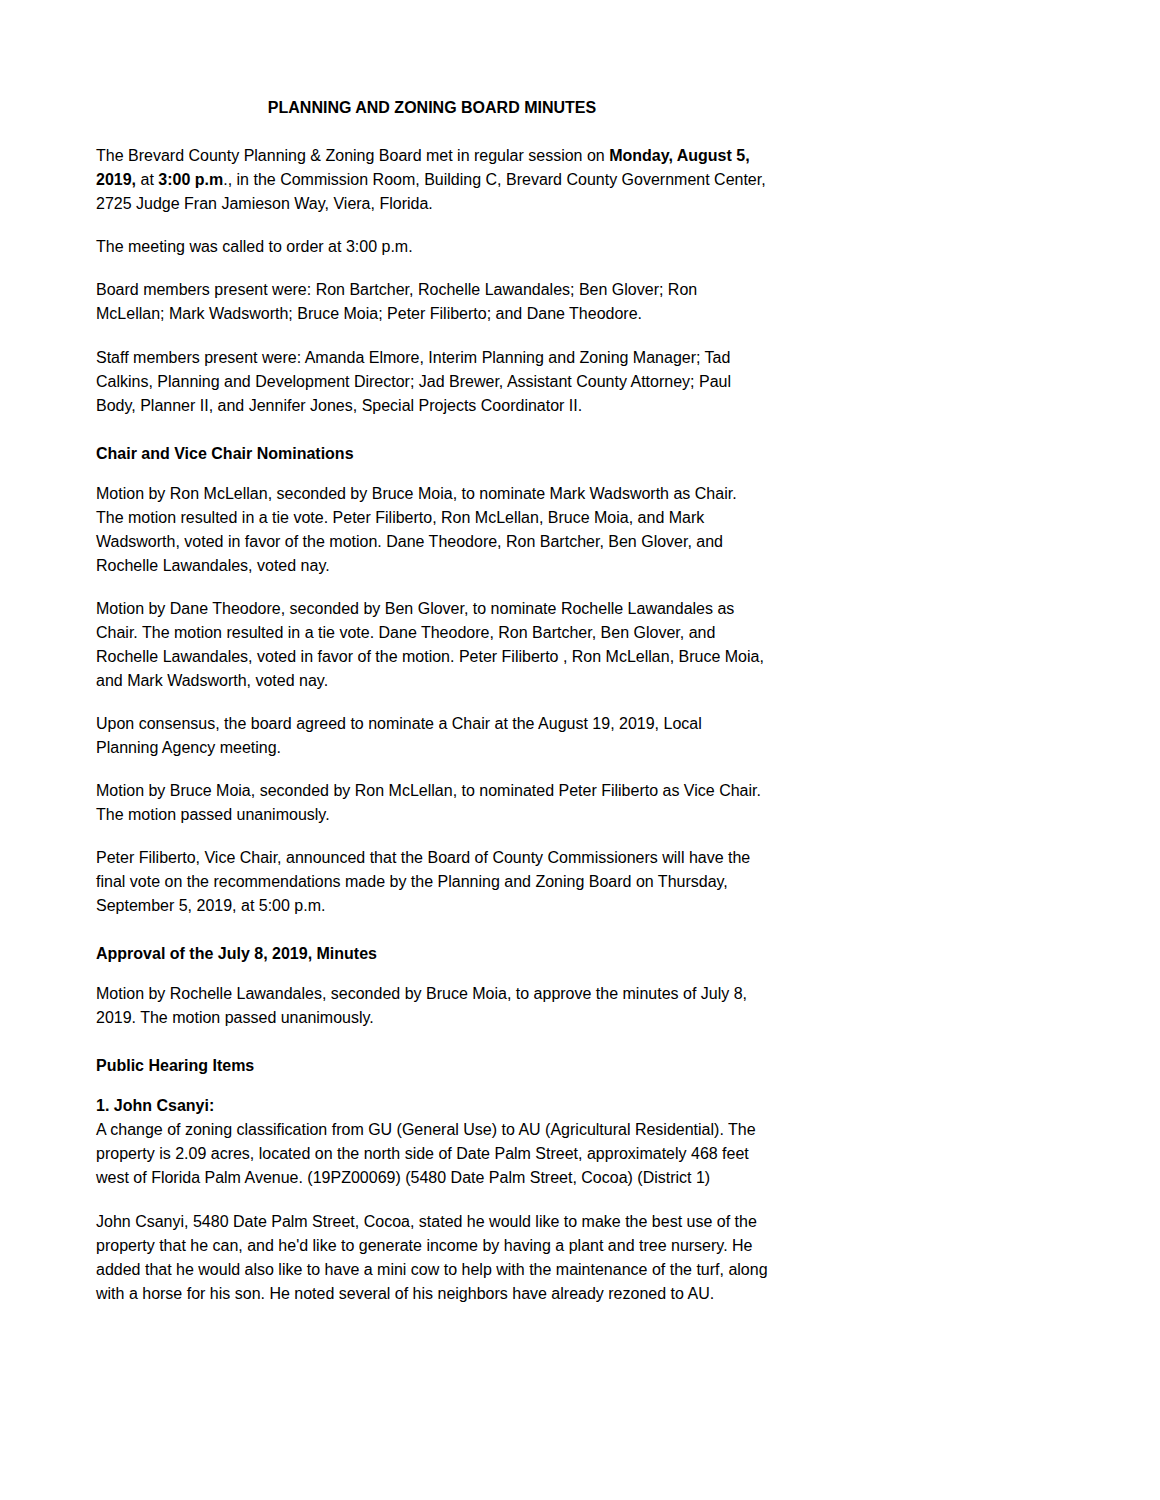PLANNING AND ZONING BOARD MINUTES
The Brevard County Planning & Zoning Board met in regular session on Monday, August 5, 2019, at 3:00 p.m., in the Commission Room, Building C, Brevard County Government Center, 2725 Judge Fran Jamieson Way, Viera, Florida.
The meeting was called to order at 3:00 p.m.
Board members present were: Ron Bartcher, Rochelle Lawandales; Ben Glover; Ron McLellan; Mark Wadsworth; Bruce Moia; Peter Filiberto; and Dane Theodore.
Staff members present were: Amanda Elmore, Interim Planning and Zoning Manager; Tad Calkins, Planning and Development Director; Jad Brewer, Assistant County Attorney; Paul Body, Planner II, and Jennifer Jones, Special Projects Coordinator II.
Chair and Vice Chair Nominations
Motion by Ron McLellan, seconded by Bruce Moia, to nominate Mark Wadsworth as Chair. The motion resulted in a tie vote. Peter Filiberto, Ron McLellan, Bruce Moia, and Mark Wadsworth, voted in favor of the motion. Dane Theodore, Ron Bartcher, Ben Glover, and Rochelle Lawandales, voted nay.
Motion by Dane Theodore, seconded by Ben Glover, to nominate Rochelle Lawandales as Chair. The motion resulted in a tie vote. Dane Theodore, Ron Bartcher, Ben Glover, and Rochelle Lawandales, voted in favor of the motion. Peter Filiberto , Ron McLellan, Bruce Moia, and Mark Wadsworth, voted nay.
Upon consensus, the board agreed to nominate a Chair at the August 19, 2019, Local Planning Agency meeting.
Motion by Bruce Moia, seconded by Ron McLellan, to nominated Peter Filiberto as Vice Chair. The motion passed unanimously.
Peter Filiberto, Vice Chair, announced that the Board of County Commissioners will have the final vote on the recommendations made by the Planning and Zoning Board on Thursday, September 5, 2019, at 5:00 p.m.
Approval of the July 8, 2019, Minutes
Motion by Rochelle Lawandales, seconded by Bruce Moia, to approve the minutes of July 8, 2019. The motion passed unanimously.
Public Hearing Items
1. John Csanyi:
A change of zoning classification from GU (General Use) to AU (Agricultural Residential). The property is 2.09 acres, located on the north side of Date Palm Street, approximately 468 feet west of Florida Palm Avenue. (19PZ00069) (5480 Date Palm Street, Cocoa) (District 1)
John Csanyi, 5480 Date Palm Street, Cocoa, stated he would like to make the best use of the property that he can, and he'd like to generate income by having a plant and tree nursery. He added that he would also like to have a mini cow to help with the maintenance of the turf, along with a horse for his son. He noted several of his neighbors have already rezoned to AU.